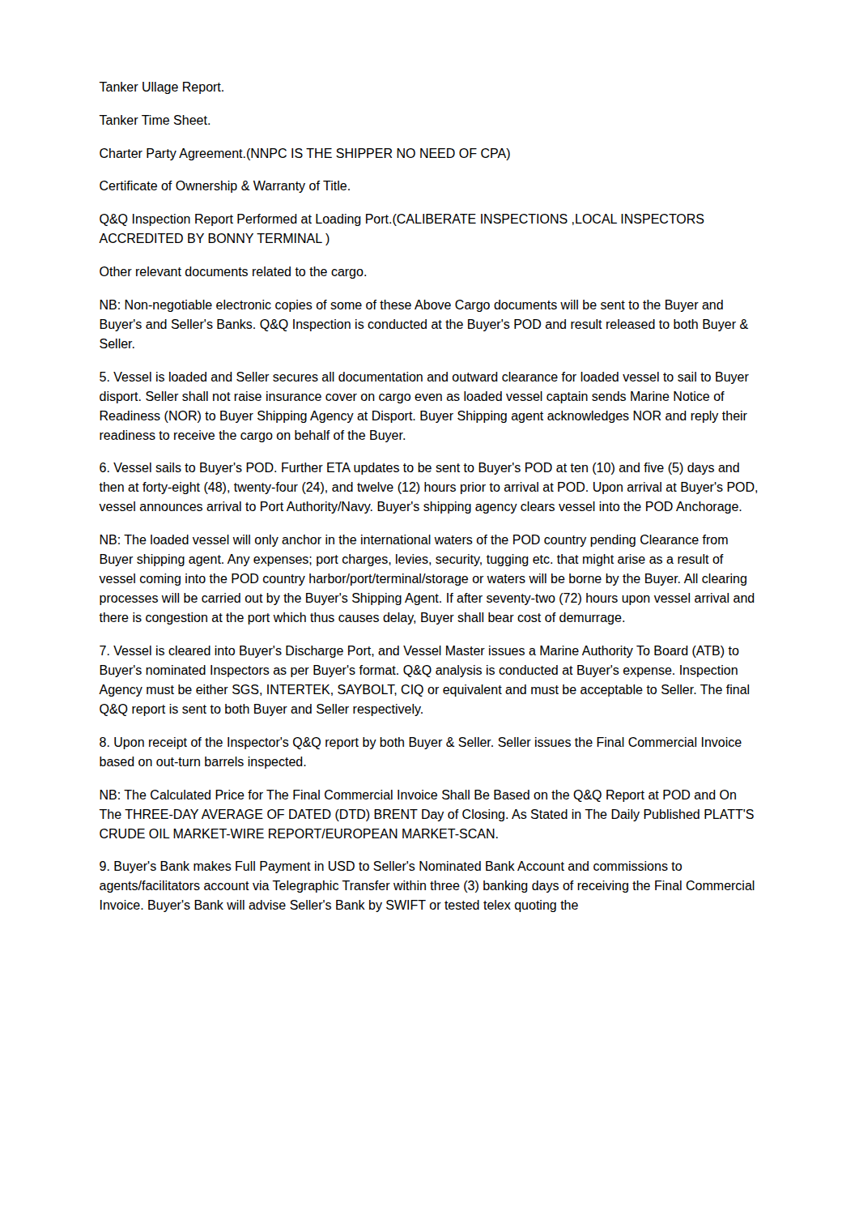Tanker Ullage Report.
Tanker Time Sheet.
Charter Party Agreement.(NNPC IS THE SHIPPER NO NEED OF CPA)
Certificate of Ownership & Warranty of Title.
Q&Q Inspection Report Performed at Loading Port.(CALIBERATE INSPECTIONS ,LOCAL INSPECTORS ACCREDITED BY BONNY TERMINAL )
Other relevant documents related to the cargo.
NB: Non-negotiable electronic copies of some of these Above Cargo documents will be sent to the Buyer and Buyer's and Seller's Banks. Q&Q Inspection is conducted at the Buyer's POD and result released to both Buyer & Seller.
5. Vessel is loaded and Seller secures all documentation and outward clearance for loaded vessel to sail to Buyer disport. Seller shall not raise insurance cover on cargo even as loaded vessel captain sends Marine Notice of Readiness (NOR) to Buyer Shipping Agency at Disport. Buyer Shipping agent acknowledges NOR and reply their readiness to receive the cargo on behalf of the Buyer.
6. Vessel sails to Buyer's POD. Further ETA updates to be sent to Buyer's POD at ten (10) and five (5) days and then at forty-eight (48), twenty-four (24), and twelve (12) hours prior to arrival at POD. Upon arrival at Buyer's POD, vessel announces arrival to Port Authority/Navy. Buyer's shipping agency clears vessel into the POD Anchorage.
NB: The loaded vessel will only anchor in the international waters of the POD country pending Clearance from Buyer shipping agent. Any expenses; port charges, levies, security, tugging etc. that might arise as a result of vessel coming into the POD country harbor/port/terminal/storage or waters will be borne by the Buyer. All clearing processes will be carried out by the Buyer's Shipping Agent. If after seventy-two (72) hours upon vessel arrival and there is congestion at the port which thus causes delay, Buyer shall bear cost of demurrage.
7. Vessel is cleared into Buyer's Discharge Port, and Vessel Master issues a Marine Authority To Board (ATB) to Buyer's nominated Inspectors as per Buyer's format. Q&Q analysis is conducted at Buyer's expense. Inspection Agency must be either SGS, INTERTEK, SAYBOLT, CIQ or equivalent and must be acceptable to Seller. The final Q&Q report is sent to both Buyer and Seller respectively.
8. Upon receipt of the Inspector's Q&Q report by both Buyer & Seller. Seller issues the Final Commercial Invoice based on out-turn barrels inspected.
NB: The Calculated Price for The Final Commercial Invoice Shall Be Based on the Q&Q Report at POD and On The THREE-DAY AVERAGE OF DATED (DTD) BRENT Day of Closing. As Stated in The Daily Published PLATT'S CRUDE OIL MARKET-WIRE REPORT/EUROPEAN MARKET-SCAN.
9. Buyer's Bank makes Full Payment in USD to Seller's Nominated Bank Account and commissions to agents/facilitators account via Telegraphic Transfer within three (3) banking days of receiving the Final Commercial Invoice. Buyer's Bank will advise Seller's Bank by SWIFT or tested telex quoting the